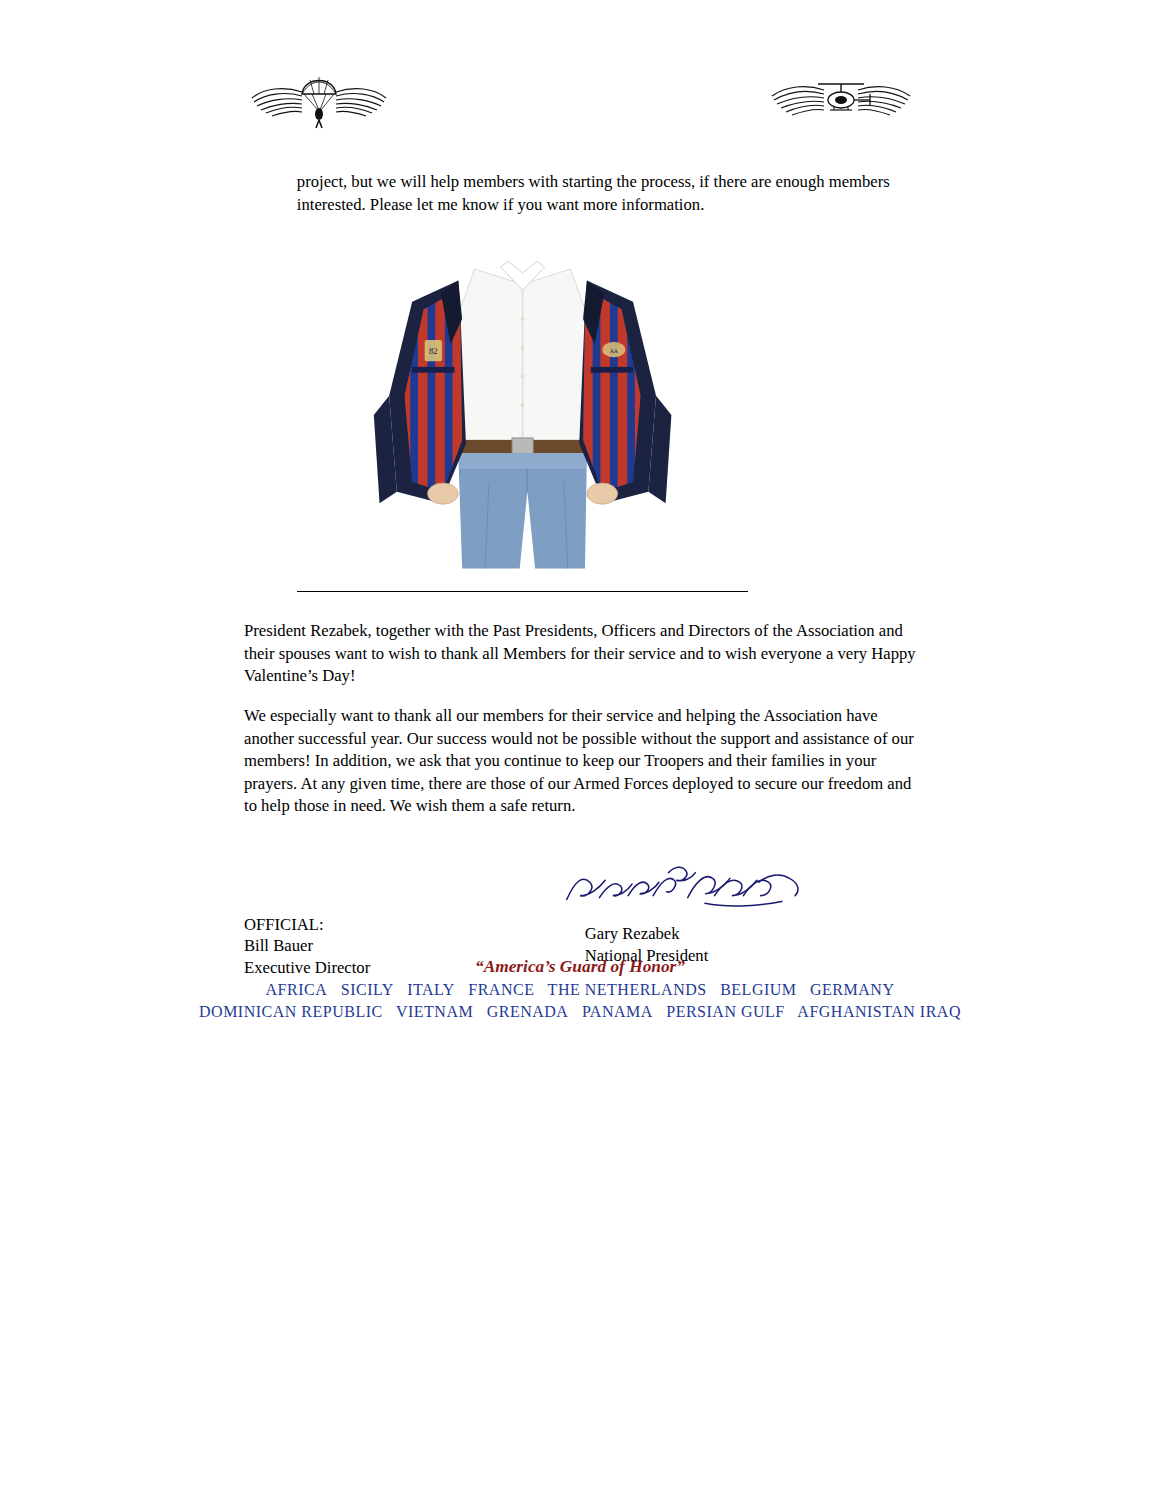project, but we will help members with starting the process, if there are enough members interested. Please let me know if you want more information.
82 AA
President Rezabek, together with the Past Presidents, Officers and Directors of the Association and their spouses want to wish to thank all Members for their service and to wish everyone a very Happy Valentine’s Day!
We especially want to thank all our members for their service and helping the Association have another successful year. Our success would not be possible without the support and assistance of our members! In addition, we ask that you continue to keep our Troopers and their families in your prayers. At any given time, there are those of our Armed Forces deployed to secure our freedom and to help those in need. We wish them a safe return.
Gary Rezabek
National President
OFFICIAL:
Bill Bauer
Executive Director
“America’s Guard of Honor”
AFRICA SICILY ITALY FRANCE THE NETHERLANDS BELGIUM GERMANY
DOMINICAN REPUBLIC VIETNAM GRENADA PANAMA PERSIAN GULF AFGHANISTAN IRAQ